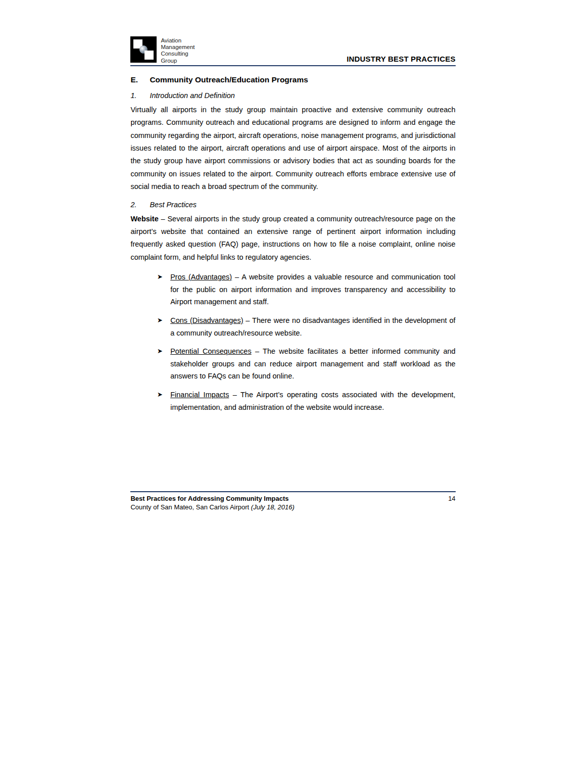Aviation Management Consulting Group
INDUSTRY BEST PRACTICES
E. Community Outreach/Education Programs
1. Introduction and Definition
Virtually all airports in the study group maintain proactive and extensive community outreach programs. Community outreach and educational programs are designed to inform and engage the community regarding the airport, aircraft operations, noise management programs, and jurisdictional issues related to the airport, aircraft operations and use of airport airspace. Most of the airports in the study group have airport commissions or advisory bodies that act as sounding boards for the community on issues related to the airport. Community outreach efforts embrace extensive use of social media to reach a broad spectrum of the community.
2. Best Practices
Website – Several airports in the study group created a community outreach/resource page on the airport’s website that contained an extensive range of pertinent airport information including frequently asked question (FAQ) page, instructions on how to file a noise complaint, online noise complaint form, and helpful links to regulatory agencies.
Pros (Advantages) – A website provides a valuable resource and communication tool for the public on airport information and improves transparency and accessibility to Airport management and staff.
Cons (Disadvantages) – There were no disadvantages identified in the development of a community outreach/resource website.
Potential Consequences – The website facilitates a better informed community and stakeholder groups and can reduce airport management and staff workload as the answers to FAQs can be found online.
Financial Impacts – The Airport’s operating costs associated with the development, implementation, and administration of the website would increase.
Best Practices for Addressing Community Impacts County of San Mateo, San Carlos Airport (July 18, 2016)
14